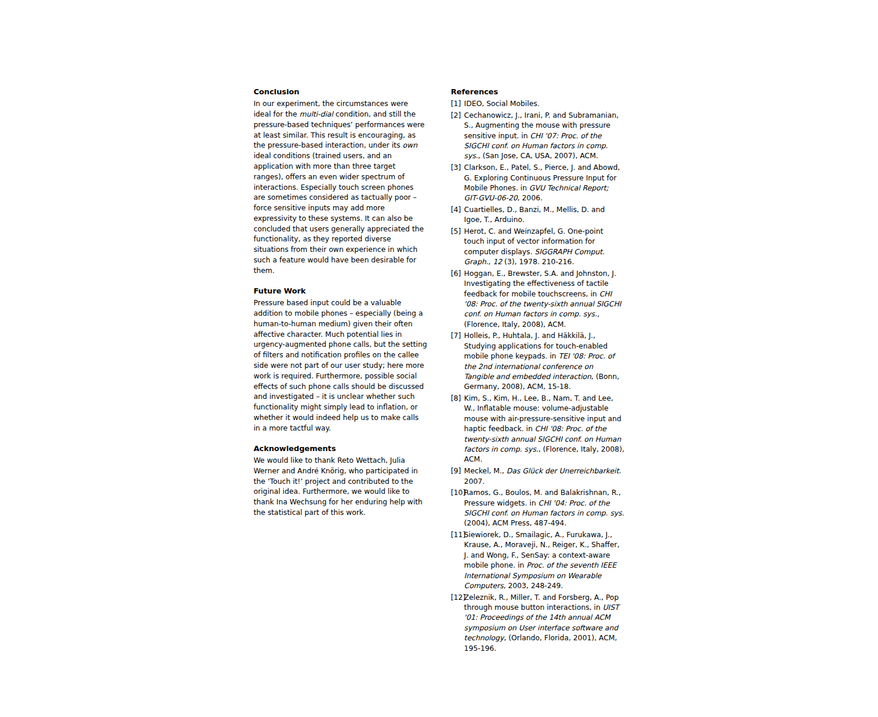Conclusion
In our experiment, the circumstances were ideal for the multi-dial condition, and still the pressure-based techniques’ performances were at least similar. This result is encouraging, as the pressure-based interaction, under its own ideal conditions (trained users, and an application with more than three target ranges), offers an even wider spectrum of interactions. Especially touch screen phones are sometimes considered as tactually poor – force sensitive inputs may add more expressivity to these systems. It can also be concluded that users generally appreciated the functionality, as they reported diverse situations from their own experience in which such a feature would have been desirable for them.
Future Work
Pressure based input could be a valuable addition to mobile phones – especially (being a human-to-human medium) given their often affective character. Much potential lies in urgency-augmented phone calls, but the setting of filters and notification profiles on the callee side were not part of our user study; here more work is required. Furthermore, possible social effects of such phone calls should be discussed and investigated – it is unclear whether such functionality might simply lead to inflation, or whether it would indeed help us to make calls in a more tactful way.
Acknowledgements
We would like to thank Reto Wettach, Julia Werner and André Knörig, who participated in the ‘Touch it!’ project and contributed to the original idea. Furthermore, we would like to thank Ina Wechsung for her enduring help with the statistical part of this work.
References
[1] IDEO, Social Mobiles.
[2] Cechanowicz, J., Irani, P. and Subramanian, S., Augmenting the mouse with pressure sensitive input. in CHI '07: Proc. of the SIGCHI conf. on Human factors in comp. sys., (San Jose, CA, USA, 2007), ACM.
[3] Clarkson, E., Patel, S., Pierce, J. and Abowd, G. Exploring Continuous Pressure Input for Mobile Phones. in GVU Technical Report; GIT-GVU-06-20, 2006.
[4] Cuartielles, D., Banzi, M., Mellis, D. and Igoe, T., Arduino.
[5] Herot, C. and Weinzapfel, G. One-point touch input of vector information for computer displays. SIGGRAPH Comput. Graph., 12 (3), 1978. 210-216.
[6] Hoggan, E., Brewster, S.A. and Johnston, J. Investigating the effectiveness of tactile feedback for mobile touchscreens, in CHI '08: Proc. of the twenty-sixth annual SIGCHI conf. on Human factors in comp. sys., (Florence, Italy, 2008), ACM.
[7] Holleis, P., Huhtala, J. and Häkkilä, J., Studying applications for touch-enabled mobile phone keypads. in TEI '08: Proc. of the 2nd international conference on Tangible and embedded interaction, (Bonn, Germany, 2008), ACM, 15-18.
[8] Kim, S., Kim, H., Lee, B., Nam, T. and Lee, W., Inflatable mouse: volume-adjustable mouse with air-pressure-sensitive input and haptic feedback. in CHI '08: Proc. of the twenty-sixth annual SIGCHI conf. on Human factors in comp. sys., (Florence, Italy, 2008), ACM.
[9] Meckel, M., Das Glück der Unerreichbarkeit. 2007.
[10] Ramos, G., Boulos, M. and Balakrishnan, R., Pressure widgets. in CHI '04: Proc. of the SIGCHI conf. on Human factors in comp. sys. (2004), ACM Press, 487-494.
[11] Siewiorek, D., Smailagic, A., Furukawa, J., Krause, A., Moraveji, N., Reiger, K., Shaffer, J. and Wong, F., SenSay: a context-aware mobile phone. in Proc. of the seventh IEEE International Symposium on Wearable Computers, 2003, 248-249.
[12] Zeleznik, R., Miller, T. and Forsberg, A., Pop through mouse button interactions, in UIST '01: Proceedings of the 14th annual ACM symposium on User interface software and technology, (Orlando, Florida, 2001), ACM, 195-196.